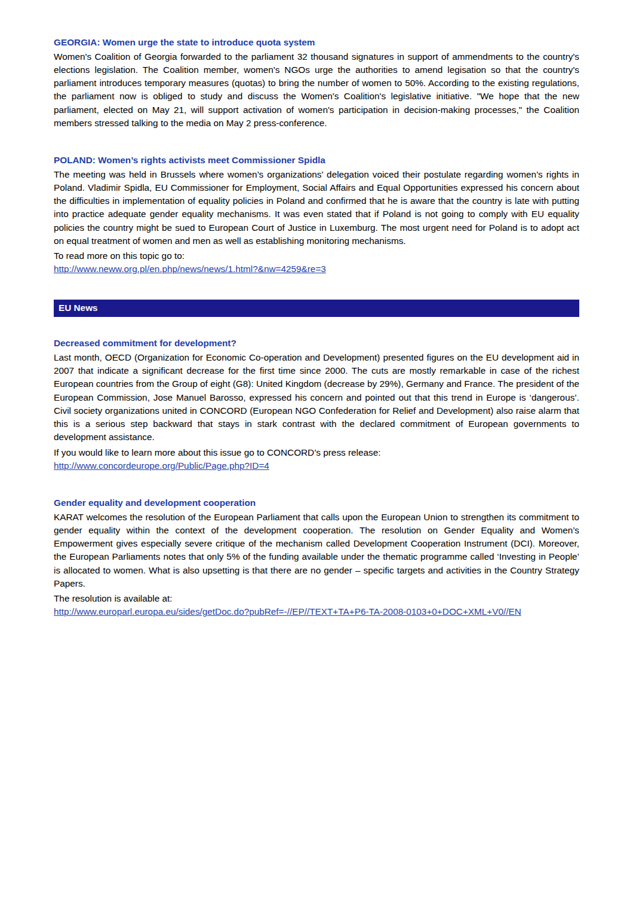GEORGIA: Women urge the state to introduce quota system
Women's Coalition of Georgia forwarded to the parliament 32 thousand signatures in support of ammendments to the country's elections legislation. The Coalition member, women's NGOs urge the authorities to amend legisation so that the country's parliament introduces temporary measures (quotas) to bring the number of women to 50%. According to the existing regulations, the parliament now is obliged to study and discuss the Women's Coalition's legislative initiative. "We hope that the new parliament, elected on May 21, will support activation of women's participation in decision-making processes," the Coalition members stressed talking to the media on May 2 press-conference.
POLAND: Women’s rights activists meet Commissioner Spidla
The meeting was held in Brussels where women’s organizations’ delegation voiced their postulate regarding women’s rights in Poland. Vladimir Spidla, EU Commissioner for Employment, Social Affairs and Equal Opportunities expressed his concern about the difficulties in implementation of equality policies in Poland and confirmed that he is aware that the country is late with putting into practice adequate gender equality mechanisms. It was even stated that if Poland is not going to comply with EU equality policies the country might be sued to European Court of Justice in Luxemburg. The most urgent need for Poland is to adopt act on equal treatment of women and men as well as establishing monitoring mechanisms.
To read more on this topic go to:
http://www.neww.org.pl/en.php/news/news/1.html?&nw=4259&re=3
EU News
Decreased commitment for development?
Last month, OECD (Organization for Economic Co-operation and Development) presented figures on the EU development aid in 2007 that indicate a significant decrease for the first time since 2000. The cuts are mostly remarkable in case of the richest European countries from the Group of eight (G8): United Kingdom (decrease by 29%), Germany and France. The president of the European Commission, Jose Manuel Barosso, expressed his concern and pointed out that this trend in Europe is ‘dangerous’. Civil society organizations united in CONCORD (European NGO Confederation for Relief and Development) also raise alarm that this is a serious step backward that stays in stark contrast with the declared commitment of European governments to development assistance.
If you would like to learn more about this issue go to CONCORD’s press release:
http://www.concordeurope.org/Public/Page.php?ID=4
Gender equality and development cooperation
KARAT welcomes the resolution of the European Parliament that calls upon the European Union to strengthen its commitment to gender equality within the context of the development cooperation. The resolution on Gender Equality and Women’s Empowerment gives especially severe critique of the mechanism called Development Cooperation Instrument (DCI). Moreover, the European Parliaments notes that only 5% of the funding available under the thematic programme called ‘Investing in People’ is allocated to women. What is also upsetting is that there are no gender – specific targets and activities in the Country Strategy Papers.
The resolution is available at:
http://www.europarl.europa.eu/sides/getDoc.do?pubRef=-//EP//TEXT+TA+P6-TA-2008-0103+0+DOC+XML+V0//EN